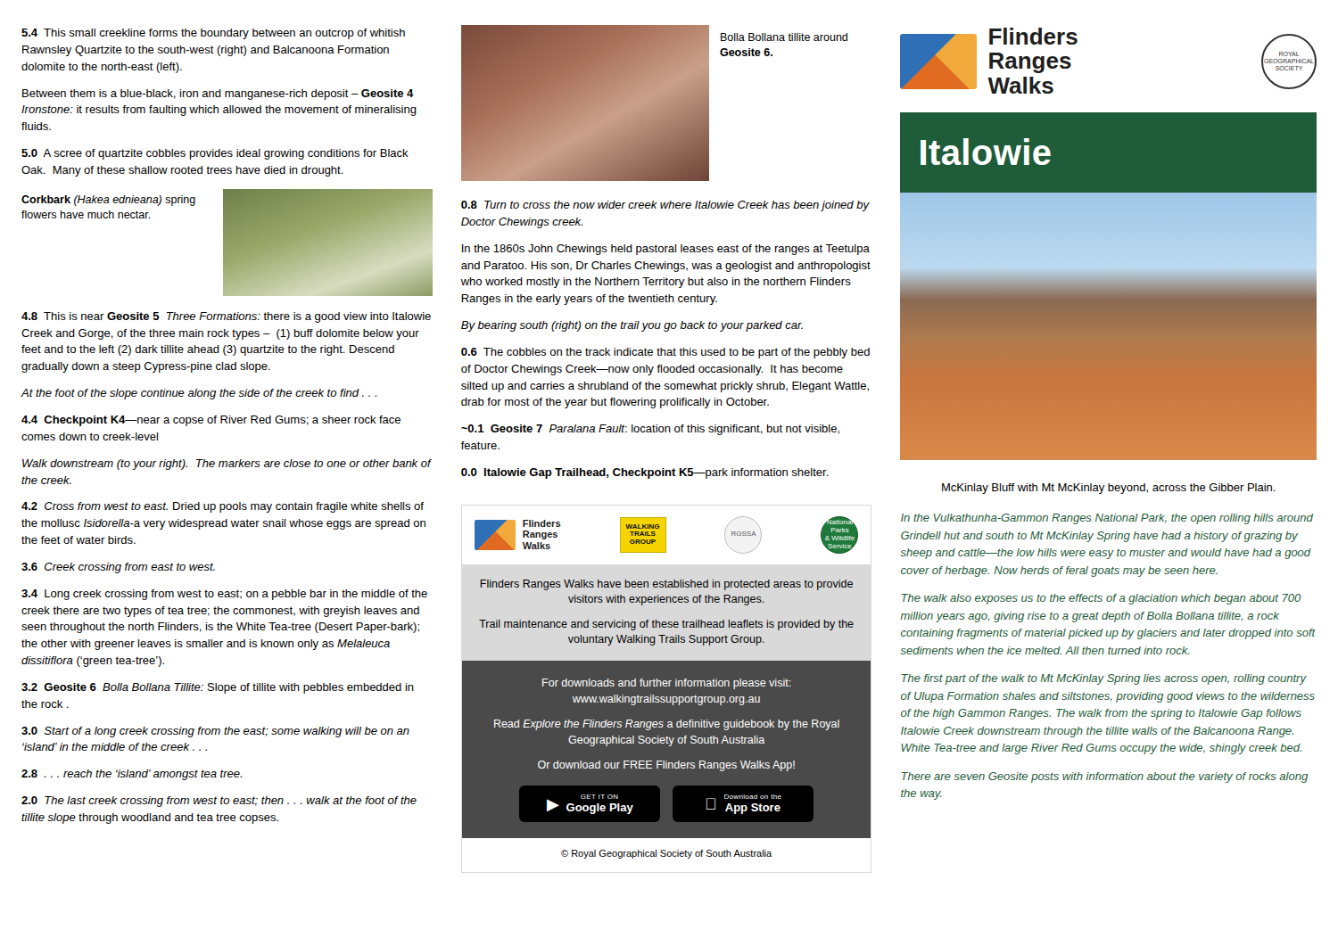5.4 This small creekline forms the boundary between an outcrop of whitish Rawnsley Quartzite to the south-west (right) and Balcanoona Formation dolomite to the north-east (left).
Between them is a blue-black, iron and manganese-rich deposit – Geosite 4 Ironstone: it results from faulting which allowed the movement of mineralising fluids.
5.0 A scree of quartzite cobbles provides ideal growing conditions for Black Oak. Many of these shallow rooted trees have died in drought.
Corkbark (Hakea ednieana) spring flowers have much nectar.
4.8 This is near Geosite 5 Three Formations: there is a good view into Italowie Creek and Gorge, of the three main rock types – (1) buff dolomite below your feet and to the left (2) dark tillite ahead (3) quartzite to the right. Descend gradually down a steep Cypress-pine clad slope.
At the foot of the slope continue along the side of the creek to find . . .
4.4 Checkpoint K4—near a copse of River Red Gums; a sheer rock face comes down to creek-level
Walk downstream (to your right). The markers are close to one or other bank of the creek.
4.2 Cross from west to east. Dried up pools may contain fragile white shells of the mollusc Isidorella-a very widespread water snail whose eggs are spread on the feet of water birds.
3.6 Creek crossing from east to west.
3.4 Long creek crossing from west to east; on a pebble bar in the middle of the creek there are two types of tea tree; the commonest, with greyish leaves and seen throughout the north Flinders, is the White Tea-tree (Desert Paper-bark); the other with greener leaves is smaller and is known only as Melaleuca dissitiflora (‘green tea-tree’).
3.2 Geosite 6 Bolla Bollana Tillite: Slope of tillite with pebbles embedded in the rock .
3.0 Start of a long creek crossing from the east; some walking will be on an ‘island’ in the middle of the creek . . .
2.8 . . . reach the ‘island’ amongst tea tree.
2.0 The last creek crossing from west to east; then . . . walk at the foot of the tillite slope through woodland and tea tree copses.
Bolla Bollana tillite around Geosite 6.
0.8 Turn to cross the now wider creek where Italowie Creek has been joined by Doctor Chewings creek.
In the 1860s John Chewings held pastoral leases east of the ranges at Teetulpa and Paratoo. His son, Dr Charles Chewings, was a geologist and anthropologist who worked mostly in the Northern Territory but also in the northern Flinders Ranges in the early years of the twentieth century.
By bearing south (right) on the trail you go back to your parked car.
0.6 The cobbles on the track indicate that this used to be part of the pebbly bed of Doctor Chewings Creek—now only flooded occasionally. It has become silted up and carries a shrubland of the somewhat prickly shrub, Elegant Wattle, drab for most of the year but flowering prolifically in October.
~0.1 Geosite 7 Paralana Fault: location of this significant, but not visible, feature.
0.0 Italowie Gap Trailhead, Checkpoint K5—park information shelter.
Flinders
Ranges
Walks
WALKING
TRAILS
GROUP RGSSA National Parks
& Wildlife
Service
Flinders Ranges Walks have been established in protected areas to provide visitors with experiences of the Ranges.
Trail maintenance and servicing of these trailhead leaflets is provided by the voluntary Walking Trails Support Group.
For downloads and further information please visit:
www.walkingtrailssupportgroup.org.au
Read Explore the Flinders Ranges a definitive guidebook by the Royal Geographical Society of South Australia
Or download our FREE Flinders Ranges Walks App!
▶ GET IT ON Google Play  Download on the App Store
© Royal Geographical Society of South Australia
Flinders
Ranges
Walks
ROYAL
GEOGRAPHICAL
SOCIETY
Italowie
McKinlay Bluff with Mt McKinlay beyond, across the Gibber Plain.
In the Vulkathunha-Gammon Ranges National Park, the open rolling hills around Grindell hut and south to Mt McKinlay Spring have had a history of grazing by sheep and cattle—the low hills were easy to muster and would have had a good cover of herbage. Now herds of feral goats may be seen here.
The walk also exposes us to the effects of a glaciation which began about 700 million years ago, giving rise to a great depth of Bolla Bollana tillite, a rock containing fragments of material picked up by glaciers and later dropped into soft sediments when the ice melted. All then turned into rock.
The first part of the walk to Mt McKinlay Spring lies across open, rolling country of Ulupa Formation shales and siltstones, providing good views to the wilderness of the high Gammon Ranges. The walk from the spring to Italowie Gap follows Italowie Creek downstream through the tillite walls of the Balcanoona Range. White Tea-tree and large River Red Gums occupy the wide, shingly creek bed.
There are seven Geosite posts with information about the variety of rocks along the way.